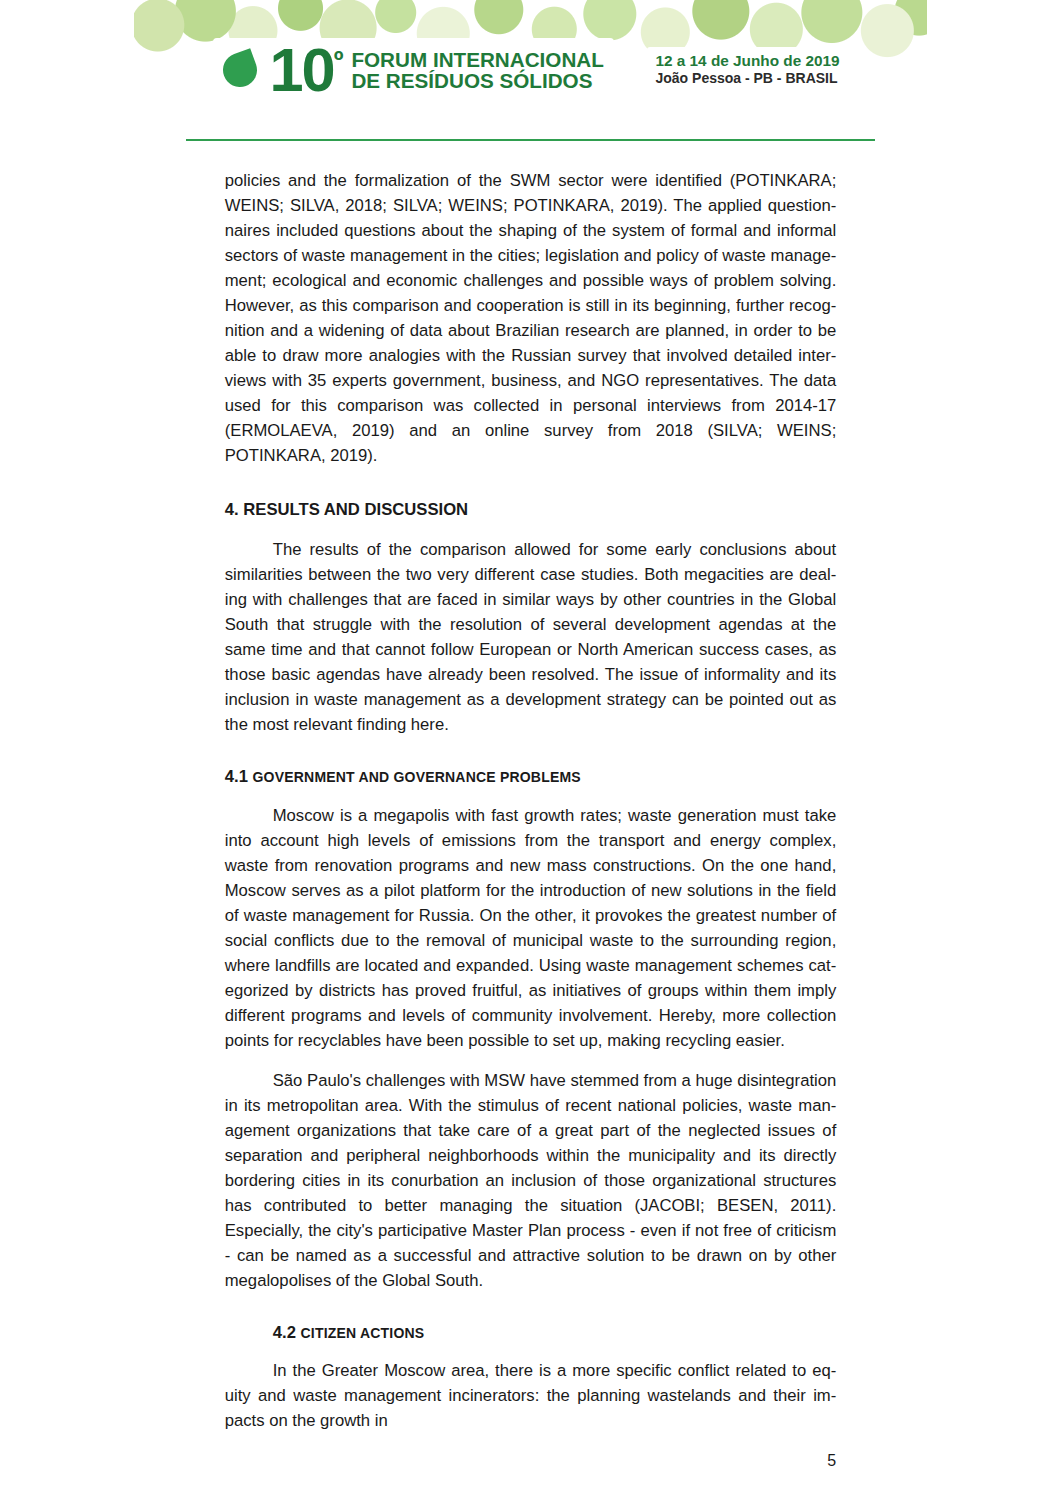10º
Forum Internacional de Resíduos Sólidos
12 a 14 de Junho de 2019
João Pessoa - PB - BRASIL
policies and the formalization of the SWM sector were identified (POTINKARA; WEINS; SILVA, 2018; SILVA; WEINS; POTINKARA, 2019). The applied questionnaires included questions about the shaping of the system of formal and informal sectors of waste management in the cities; legislation and policy of waste management; ecological and economic challenges and possible ways of problem solving. However, as this comparison and cooperation is still in its beginning, further recognition and a widening of data about Brazilian research are planned, in order to be able to draw more analogies with the Russian survey that involved detailed interviews with 35 experts government, business, and NGO representatives. The data used for this comparison was collected in personal interviews from 2014-17 (ERMOLAEVA, 2019) and an online survey from 2018 (SILVA; WEINS; POTINKARA, 2019).
4. RESULTS AND DISCUSSION
The results of the comparison allowed for some early conclusions about similarities between the two very different case studies. Both megacities are dealing with challenges that are faced in similar ways by other countries in the Global South that struggle with the resolution of several development agendas at the same time and that cannot follow European or North American success cases, as those basic agendas have already been resolved. The issue of informality and its inclusion in waste management as a development strategy can be pointed out as the most relevant finding here.
4.1 GOVERNMENT AND GOVERNANCE PROBLEMS
Moscow is a megapolis with fast growth rates; waste generation must take into account high levels of emissions from the transport and energy complex, waste from renovation programs and new mass constructions. On the one hand, Moscow serves as a pilot platform for the introduction of new solutions in the field of waste management for Russia. On the other, it provokes the greatest number of social conflicts due to the removal of municipal waste to the surrounding region, where landfills are located and expanded. Using waste management schemes categorized by districts has proved fruitful, as initiatives of groups within them imply different programs and levels of community involvement. Hereby, more collection points for recyclables have been possible to set up, making recycling easier.
São Paulo's challenges with MSW have stemmed from a huge disintegration in its metropolitan area. With the stimulus of recent national policies, waste management organizations that take care of a great part of the neglected issues of separation and peripheral neighborhoods within the municipality and its directly bordering cities in its conurbation an inclusion of those organizational structures has contributed to better managing the situation (JACOBI; BESEN, 2011). Especially, the city's participative Master Plan process - even if not free of criticism - can be named as a successful and attractive solution to be drawn on by other megalopolises of the Global South.
4.2 CITIZEN ACTIONS
In the Greater Moscow area, there is a more specific conflict related to equity and waste management incinerators: the planning wastelands and their impacts on the growth in
5